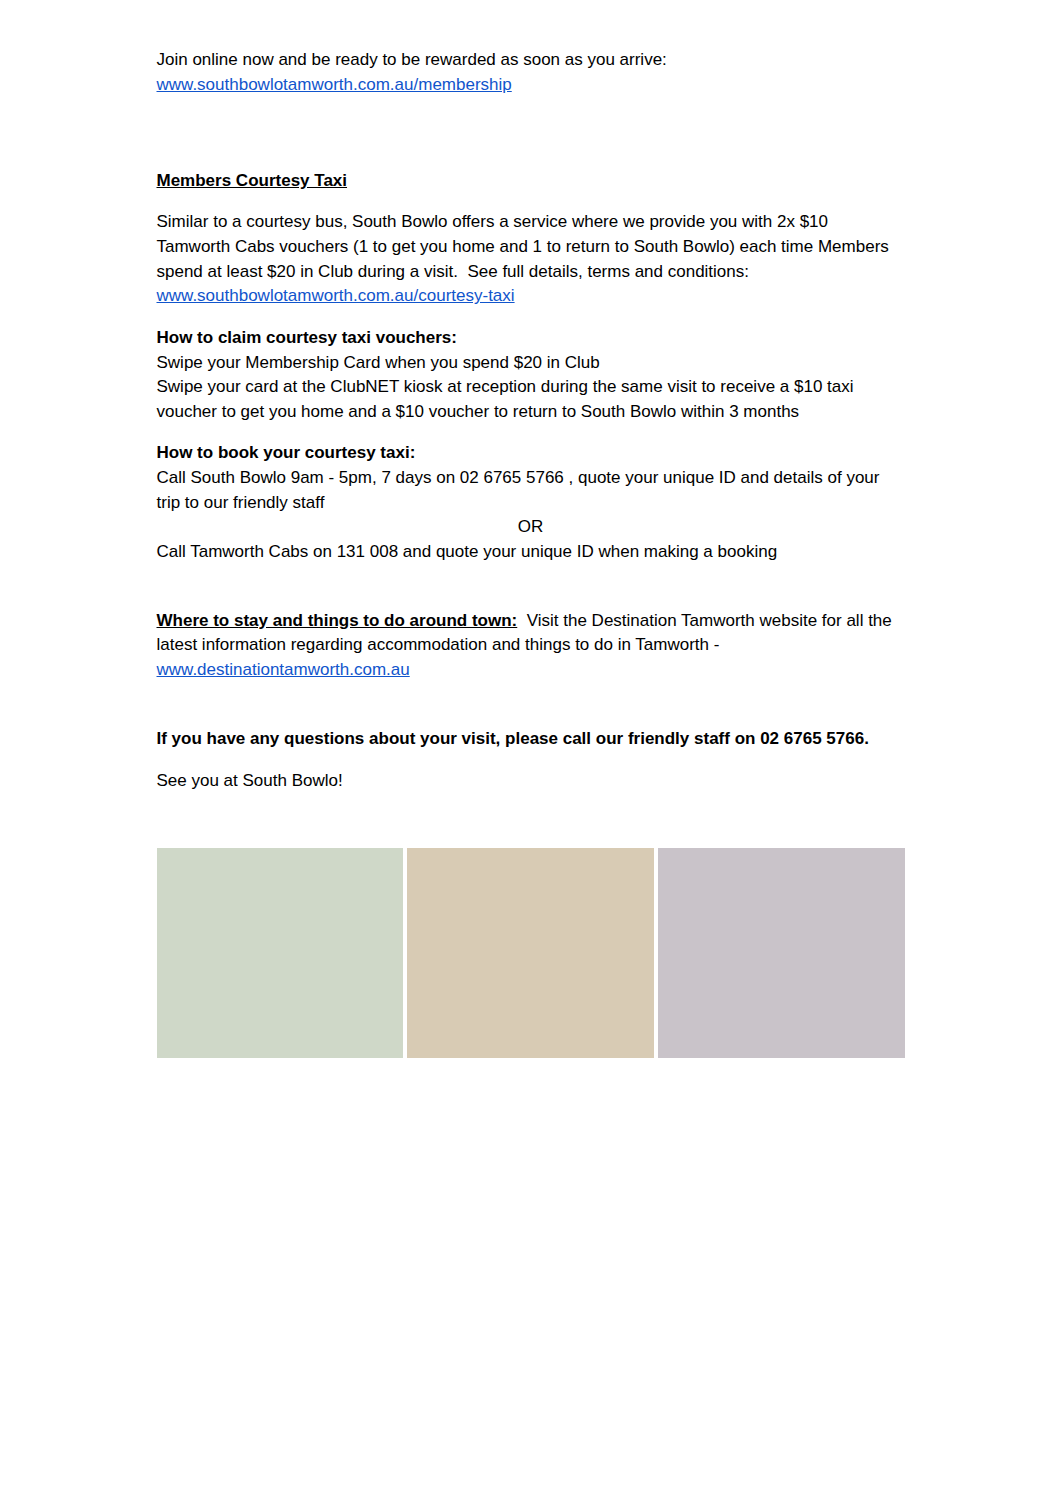Join online now and be ready to be rewarded as soon as you arrive:
www.southbowlotamworth.com.au/membership
Members Courtesy Taxi
Similar to a courtesy bus, South Bowlo offers a service where we provide you with 2x $10 Tamworth Cabs vouchers (1 to get you home and 1 to return to South Bowlo) each time Members spend at least $20 in Club during a visit. See full details, terms and conditions: www.southbowlotamworth.com.au/courtesy-taxi
How to claim courtesy taxi vouchers:
Swipe your Membership Card when you spend $20 in Club
Swipe your card at the ClubNET kiosk at reception during the same visit to receive a $10 taxi voucher to get you home and a $10 voucher to return to South Bowlo within 3 months
How to book your courtesy taxi:
Call South Bowlo 9am - 5pm, 7 days on 02 6765 5766 , quote your unique ID and details of your trip to our friendly staff
OR
Call Tamworth Cabs on 131 008 and quote your unique ID when making a booking
Where to stay and things to do around town: Visit the Destination Tamworth website for all the latest information regarding accommodation and things to do in Tamworth - www.destinationtamworth.com.au
If you have any questions about your visit, please call our friendly staff on 02 6765 5766.
See you at South Bowlo!